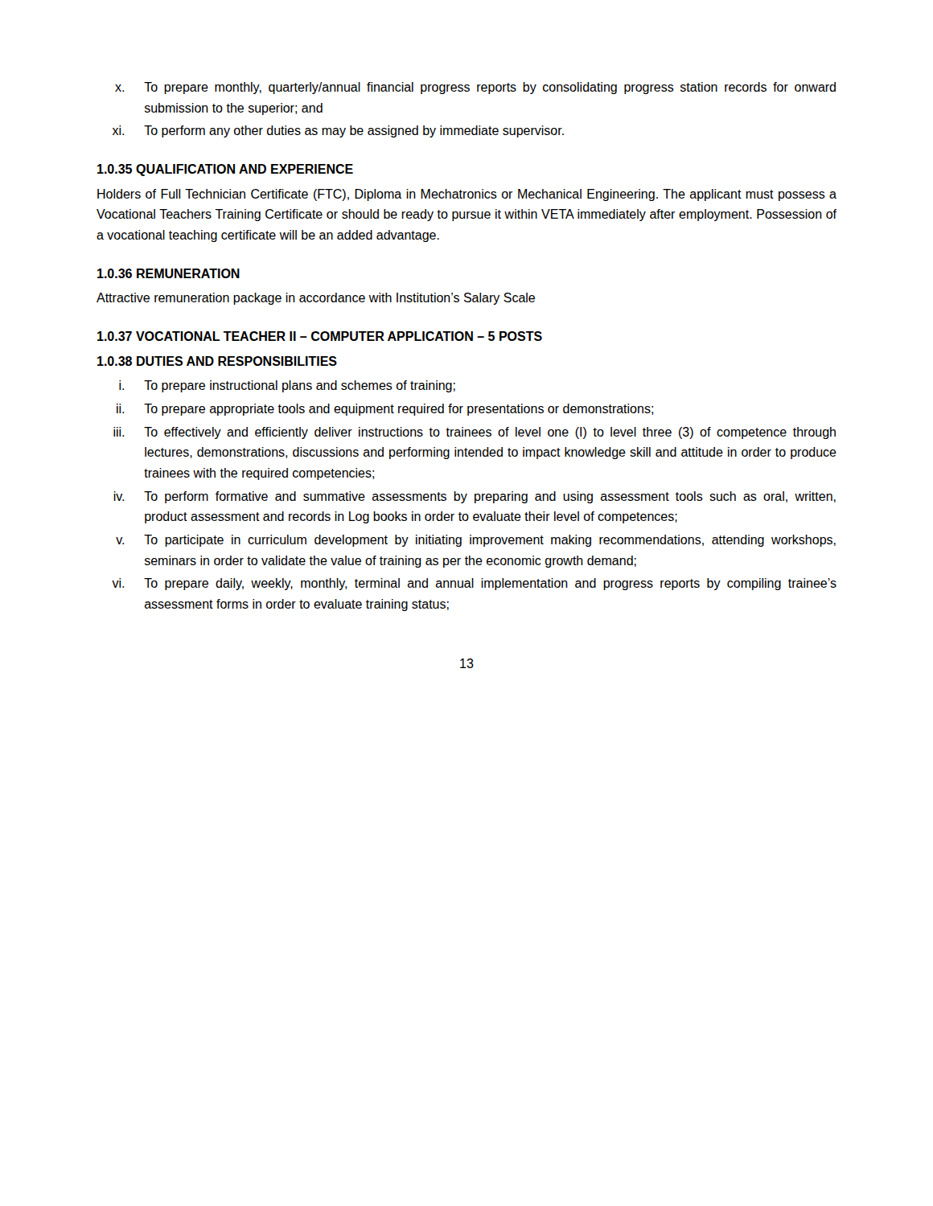To prepare monthly, quarterly/annual financial progress reports by consolidating progress station records for onward submission to the superior; and
To perform any other duties as may be assigned by immediate supervisor.
1.0.35 QUALIFICATION AND EXPERIENCE
Holders of Full Technician Certificate (FTC), Diploma in Mechatronics or Mechanical Engineering. The applicant must possess a Vocational Teachers Training Certificate or should be ready to pursue it within VETA immediately after employment. Possession of a vocational teaching certificate will be an added advantage.
1.0.36 REMUNERATION
Attractive remuneration package in accordance with Institution’s Salary Scale
1.0.37 VOCATIONAL TEACHER II – COMPUTER APPLICATION – 5 POSTS
1.0.38 DUTIES AND RESPONSIBILITIES
To prepare instructional plans and schemes of training;
To prepare appropriate tools and equipment required for presentations or demonstrations;
To effectively and efficiently deliver instructions to trainees of level one (I) to level three (3) of competence through lectures, demonstrations, discussions and performing intended to impact knowledge skill and attitude in order to produce trainees with the required competencies;
To perform formative and summative assessments by preparing and using assessment tools such as oral, written, product assessment and records in Log books in order to evaluate their level of competences;
To participate in curriculum development by initiating improvement making recommendations, attending workshops, seminars in order to validate the value of training as per the economic growth demand;
To prepare daily, weekly, monthly, terminal and annual implementation and progress reports by compiling trainee’s assessment forms in order to evaluate training status;
13